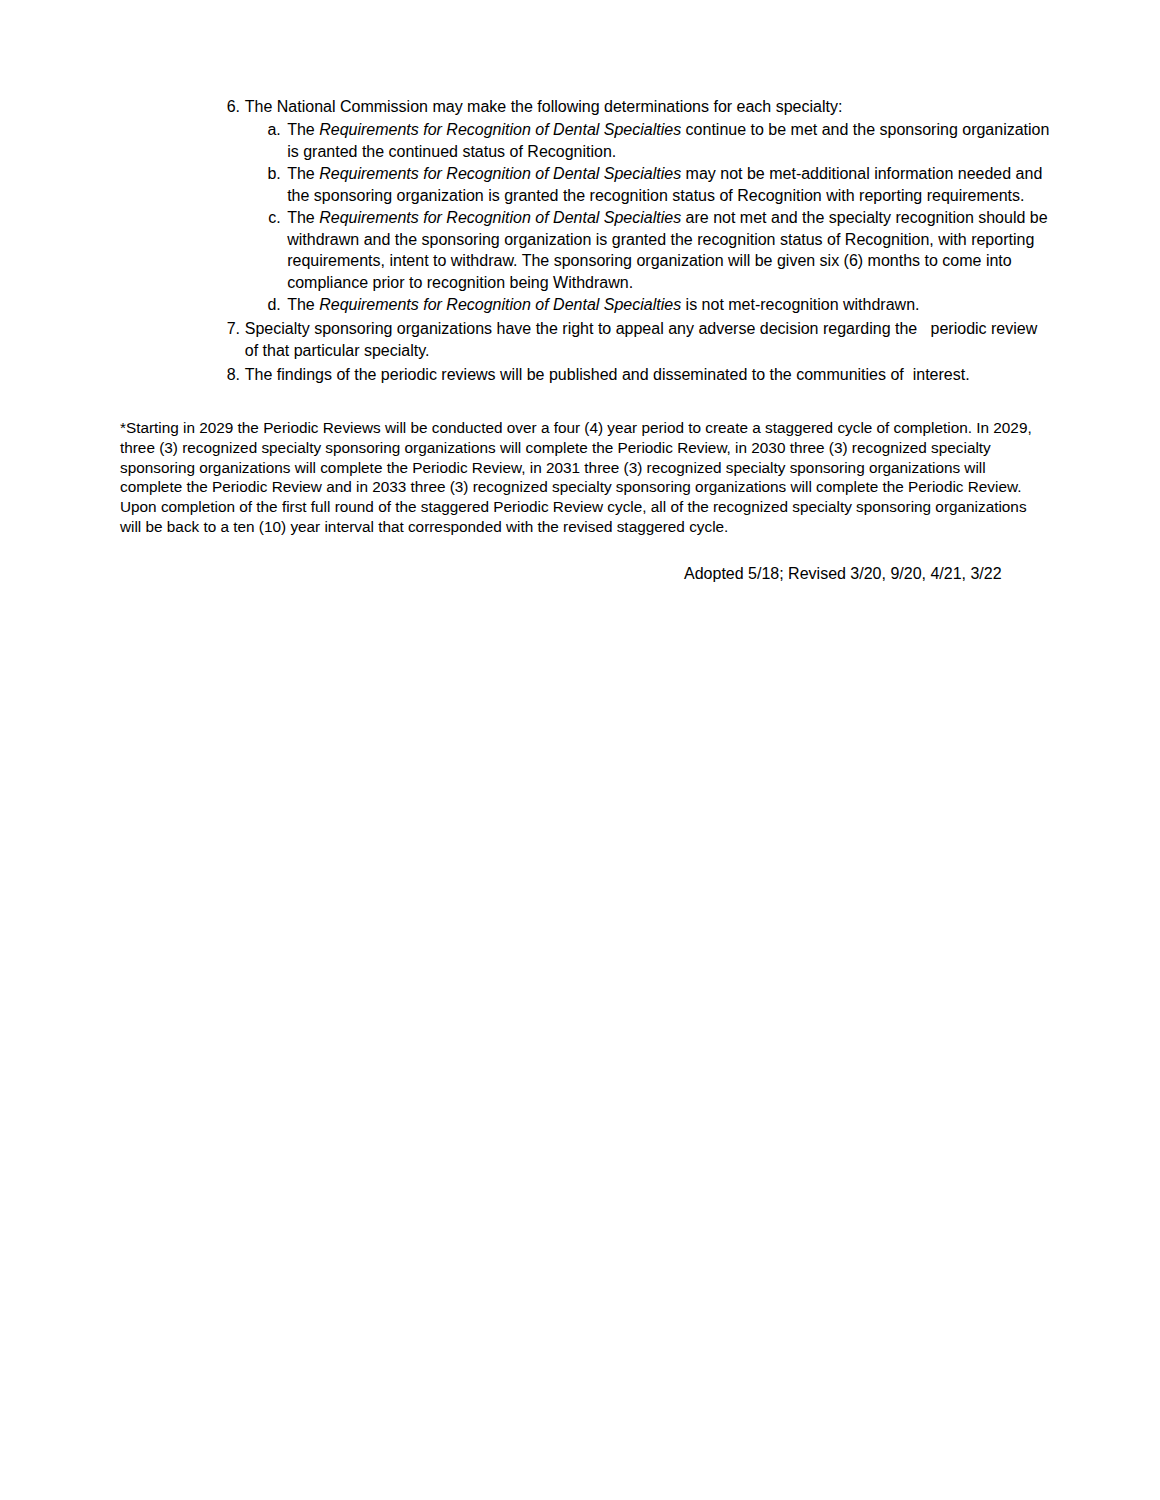6. The National Commission may make the following determinations for each specialty:
a. The Requirements for Recognition of Dental Specialties continue to be met and the sponsoring organization is granted the continued status of Recognition.
b. The Requirements for Recognition of Dental Specialties may not be met-additional information needed and the sponsoring organization is granted the recognition status of Recognition with reporting requirements.
c. The Requirements for Recognition of Dental Specialties are not met and the specialty recognition should be withdrawn and the sponsoring organization is granted the recognition status of Recognition, with reporting requirements, intent to withdraw. The sponsoring organization will be given six (6) months to come into compliance prior to recognition being Withdrawn.
d. The Requirements for Recognition of Dental Specialties is not met-recognition withdrawn.
7. Specialty sponsoring organizations have the right to appeal any adverse decision regarding the periodic review of that particular specialty.
8. The findings of the periodic reviews will be published and disseminated to the communities of interest.
*Starting in 2029 the Periodic Reviews will be conducted over a four (4) year period to create a staggered cycle of completion. In 2029, three (3) recognized specialty sponsoring organizations will complete the Periodic Review, in 2030 three (3) recognized specialty sponsoring organizations will complete the Periodic Review, in 2031 three (3) recognized specialty sponsoring organizations will complete the Periodic Review and in 2033 three (3) recognized specialty sponsoring organizations will complete the Periodic Review. Upon completion of the first full round of the staggered Periodic Review cycle, all of the recognized specialty sponsoring organizations will be back to a ten (10) year interval that corresponded with the revised staggered cycle.
Adopted 5/18; Revised 3/20, 9/20, 4/21, 3/22